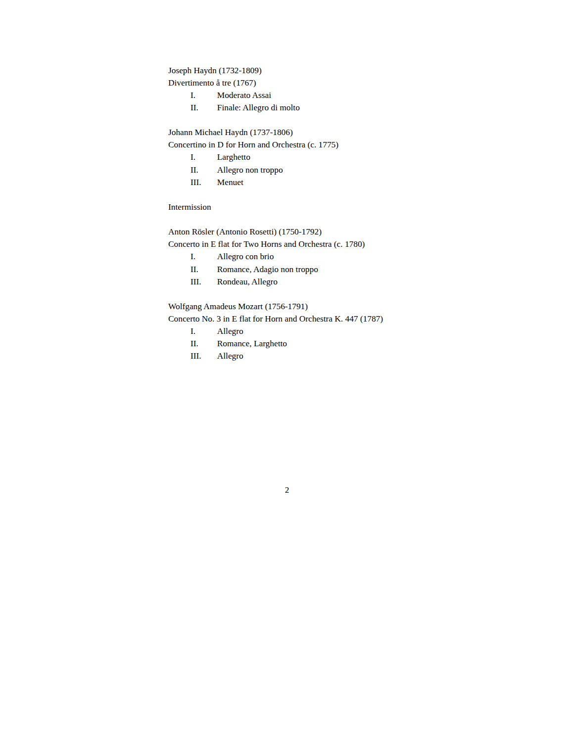Joseph Haydn (1732-1809)
Divertimento å tre (1767)
I. Moderato Assai
II. Finale: Allegro di molto
Johann Michael Haydn (1737-1806)
Concertino in D for Horn and Orchestra (c. 1775)
I. Larghetto
II. Allegro non troppo
III. Menuet
Intermission
Anton Rösler (Antonio Rosetti) (1750-1792)
Concerto in E flat for Two Horns and Orchestra (c. 1780)
I. Allegro con brio
II. Romance, Adagio non troppo
III. Rondeau, Allegro
Wolfgang Amadeus Mozart (1756-1791)
Concerto No. 3 in E flat for Horn and Orchestra K. 447 (1787)
I. Allegro
II. Romance, Larghetto
III. Allegro
2